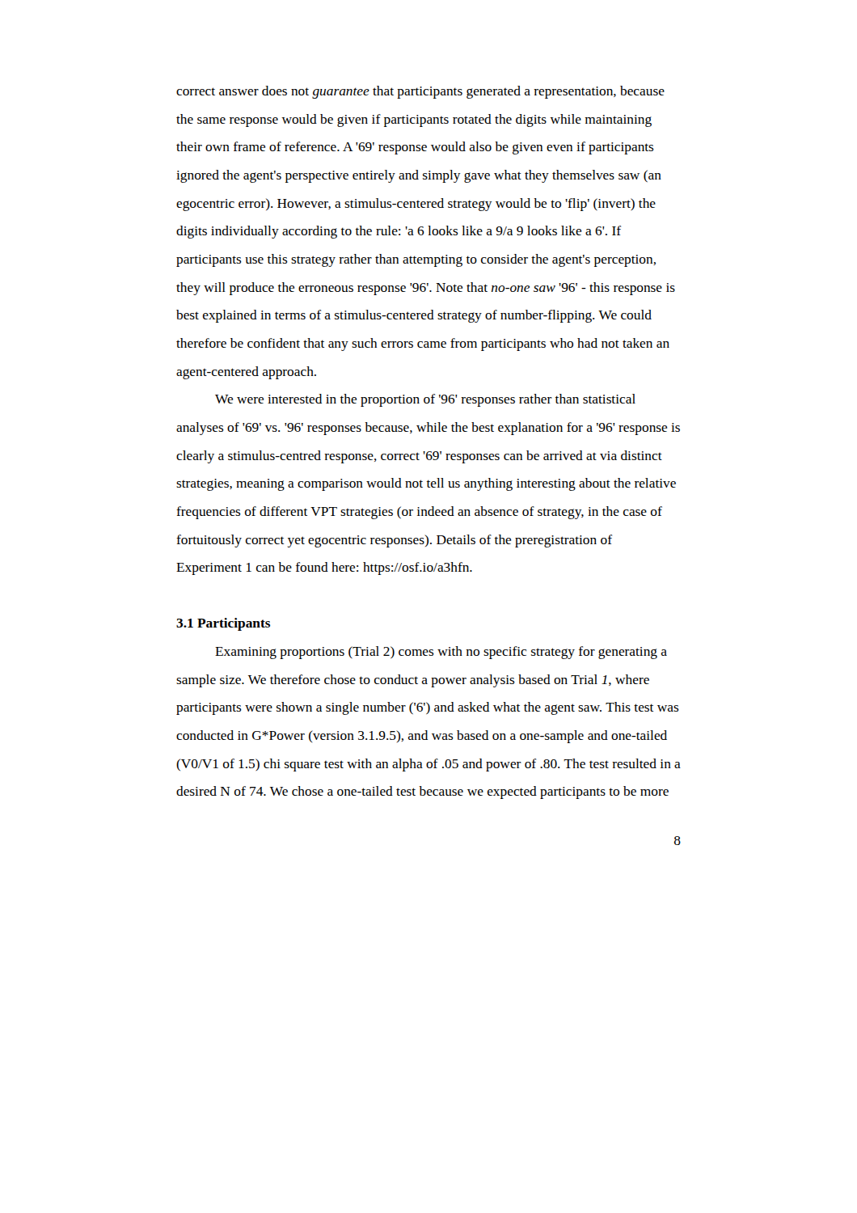correct answer does not guarantee that participants generated a representation, because the same response would be given if participants rotated the digits while maintaining their own frame of reference. A '69' response would also be given even if participants ignored the agent's perspective entirely and simply gave what they themselves saw (an egocentric error). However, a stimulus-centered strategy would be to 'flip' (invert) the digits individually according to the rule: 'a 6 looks like a 9/a 9 looks like a 6'. If participants use this strategy rather than attempting to consider the agent's perception, they will produce the erroneous response '96'. Note that no-one saw '96' - this response is best explained in terms of a stimulus-centered strategy of number-flipping. We could therefore be confident that any such errors came from participants who had not taken an agent-centered approach.
We were interested in the proportion of '96' responses rather than statistical analyses of '69' vs. '96' responses because, while the best explanation for a '96' response is clearly a stimulus-centred response, correct '69' responses can be arrived at via distinct strategies, meaning a comparison would not tell us anything interesting about the relative frequencies of different VPT strategies (or indeed an absence of strategy, in the case of fortuitously correct yet egocentric responses). Details of the preregistration of Experiment 1 can be found here: https://osf.io/a3hfn.
3.1 Participants
Examining proportions (Trial 2) comes with no specific strategy for generating a sample size. We therefore chose to conduct a power analysis based on Trial 1, where participants were shown a single number ('6') and asked what the agent saw. This test was conducted in G*Power (version 3.1.9.5), and was based on a one-sample and one-tailed (V0/V1 of 1.5) chi square test with an alpha of .05 and power of .80. The test resulted in a desired N of 74. We chose a one-tailed test because we expected participants to be more
8